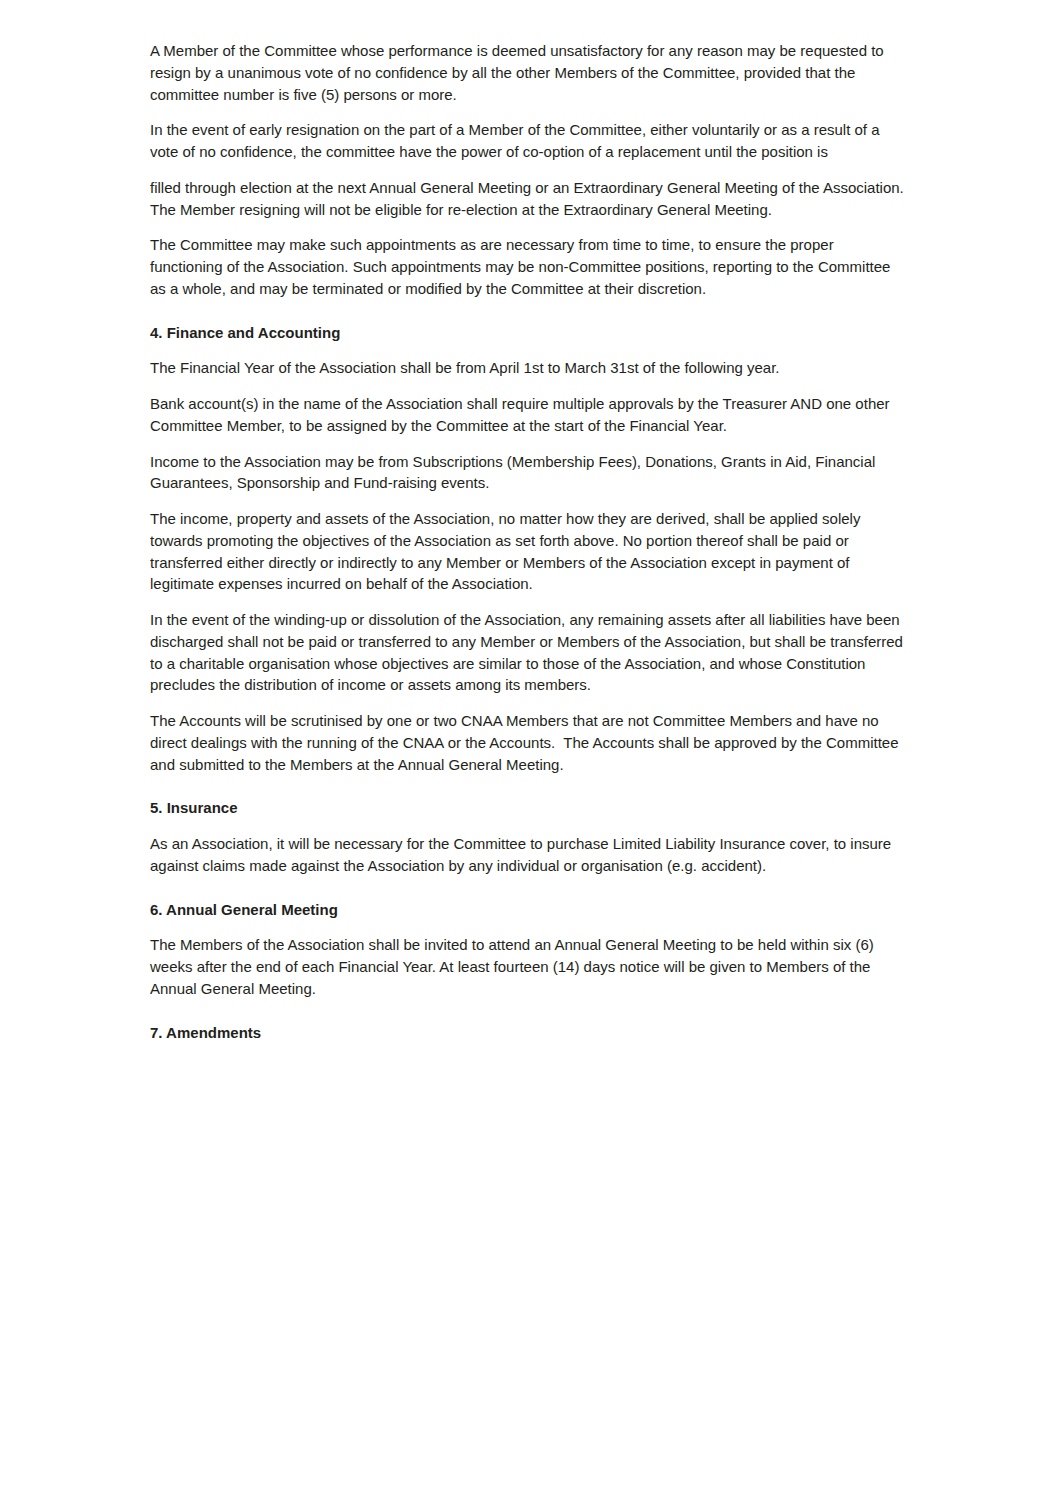A Member of the Committee whose performance is deemed unsatisfactory for any reason may be requested to resign by a unanimous vote of no confidence by all the other Members of the Committee, provided that the committee number is five (5) persons or more.
In the event of early resignation on the part of a Member of the Committee, either voluntarily or as a result of a vote of no confidence, the committee have the power of co-option of a replacement until the position is
filled through election at the next Annual General Meeting or an Extraordinary General Meeting of the Association. The Member resigning will not be eligible for re-election at the Extraordinary General Meeting.
The Committee may make such appointments as are necessary from time to time, to ensure the proper functioning of the Association. Such appointments may be non-Committee positions, reporting to the Committee as a whole, and may be terminated or modified by the Committee at their discretion.
4. Finance and Accounting
The Financial Year of the Association shall be from April 1st to March 31st of the following year.
Bank account(s) in the name of the Association shall require multiple approvals by the Treasurer AND one other Committee Member, to be assigned by the Committee at the start of the Financial Year.
Income to the Association may be from Subscriptions (Membership Fees), Donations, Grants in Aid, Financial Guarantees, Sponsorship and Fund-raising events.
The income, property and assets of the Association, no matter how they are derived, shall be applied solely towards promoting the objectives of the Association as set forth above. No portion thereof shall be paid or transferred either directly or indirectly to any Member or Members of the Association except in payment of legitimate expenses incurred on behalf of the Association.
In the event of the winding-up or dissolution of the Association, any remaining assets after all liabilities have been discharged shall not be paid or transferred to any Member or Members of the Association, but shall be transferred to a charitable organisation whose objectives are similar to those of the Association, and whose Constitution precludes the distribution of income or assets among its members.
The Accounts will be scrutinised by one or two CNAA Members that are not Committee Members and have no direct dealings with the running of the CNAA or the Accounts. The Accounts shall be approved by the Committee and submitted to the Members at the Annual General Meeting.
5. Insurance
As an Association, it will be necessary for the Committee to purchase Limited Liability Insurance cover, to insure against claims made against the Association by any individual or organisation (e.g. accident).
6. Annual General Meeting
The Members of the Association shall be invited to attend an Annual General Meeting to be held within six (6) weeks after the end of each Financial Year. At least fourteen (14) days notice will be given to Members of the Annual General Meeting.
7. Amendments